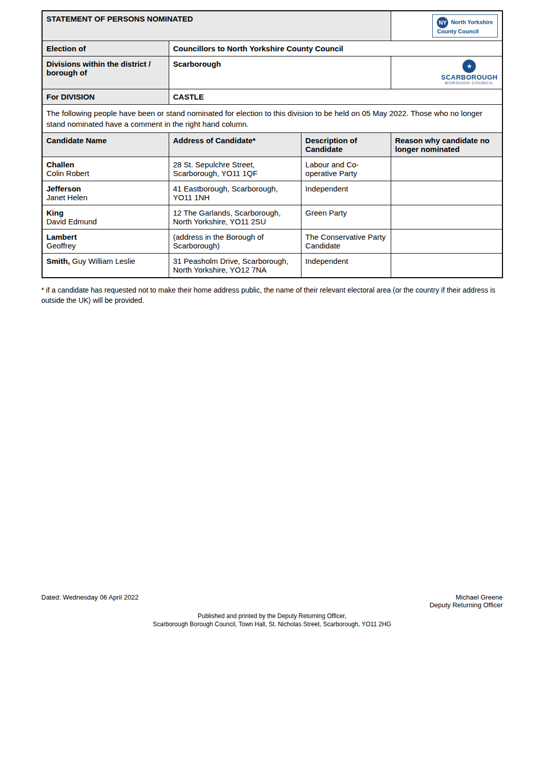| STATEMENT OF PERSONS NOMINATED | NY North Yorkshire County Council |
| Election of | Councillors to North Yorkshire County Council |
| Divisions within the district / borough of | Scarborough | ★ SCARBOROUGH BOROUGH COUNCIL |
| For DIVISION | CASTLE |
| The following people have been or stand nominated for election to this division to be held on 05 May 2022. Those who no longer stand nominated have a comment in the right hand column. |
| Candidate Name | Address of Candidate* | Description of Candidate | Reason why candidate no longer nominated |
| Challen Colin Robert | 28 St. Sepulchre Street, Scarborough, YO11 1QF | Labour and Co-operative Party | |
| Jefferson Janet Helen | 41 Eastborough, Scarborough, YO11 1NH | Independent | |
| King David Edmund | 12 The Garlands, Scarborough, North Yorkshire, YO11 2SU | Green Party | |
| Lambert Geoffrey | (address in the Borough of Scarborough) | The Conservative Party Candidate | |
| Smith, Guy William Leslie | 31 Peasholm Drive, Scarborough, North Yorkshire, YO12 7NA | Independent | |
* if a candidate has requested not to make their home address public, the name of their relevant electoral area (or the country if their address is outside the UK) will be provided.
Dated: Wednesday 06 April 2022
Michael Greene
Deputy Returning Officer
Published and printed by the Deputy Returning Officer,
Scarborough Borough Council, Town Hall, St. Nicholas Street, Scarborough, YO11 2HG